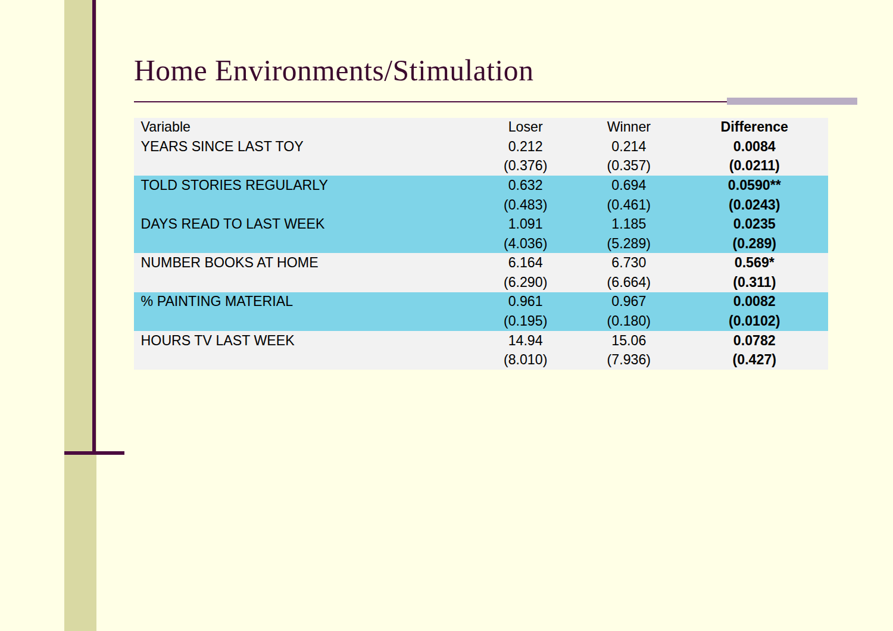Home Environments/Stimulation
| Variable | Loser | Winner | Difference |
| --- | --- | --- | --- |
| YEARS SINCE LAST TOY | 0.212 | 0.214 | 0.0084 |
| | (0.376) | (0.357) | (0.0211) |
| TOLD STORIES REGULARLY | 0.632 | 0.694 | 0.0590** |
| | (0.483) | (0.461) | (0.0243) |
| DAYS READ TO LAST WEEK | 1.091 | 1.185 | 0.0235 |
| | (4.036) | (5.289) | (0.289) |
| NUMBER BOOKS AT HOME | 6.164 | 6.730 | 0.569* |
| | (6.290) | (6.664) | (0.311) |
| % PAINTING MATERIAL | 0.961 | 0.967 | 0.0082 |
| | (0.195) | (0.180) | (0.0102) |
| HOURS TV LAST WEEK | 14.94 | 15.06 | 0.0782 |
| | (8.010) | (7.936) | (0.427) |